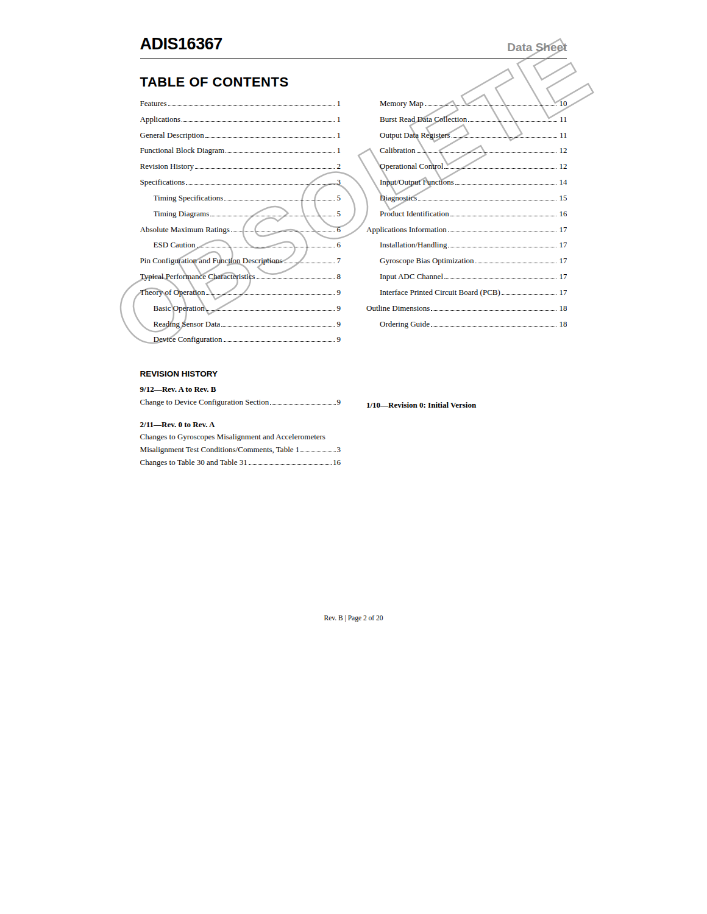ADIS16367
Data Sheet
OBSOLETE
TABLE OF CONTENTS
Features 1
Applications 1
General Description 1
Functional Block Diagram 1
Revision History 2
Specifications 3
Timing Specifications 5
Timing Diagrams 5
Absolute Maximum Ratings 6
ESD Caution 6
Pin Configuration and Function Descriptions 7
Typical Performance Characteristics 8
Theory of Operation 9
Basic Operation 9
Reading Sensor Data 9
Device Configuration 9
Memory Map 10
Burst Read Data Collection 11
Output Data Registers 11
Calibration 12
Operational Control 12
Input/Output Functions 14
Diagnostics 15
Product Identification 16
Applications Information 17
Installation/Handling 17
Gyroscope Bias Optimization 17
Input ADC Channel 17
Interface Printed Circuit Board (PCB) 17
Outline Dimensions 18
Ordering Guide 18
REVISION HISTORY
9/12—Rev. A to Rev. B
Change to Device Configuration Section 9
2/11—Rev. 0 to Rev. A
Changes to Gyroscopes Misalignment and Accelerometers
Misalignment Test Conditions/Comments, Table 1 3
Changes to Table 30 and Table 31 16
1/10—Revision 0: Initial Version
Rev. B | Page 2 of 20